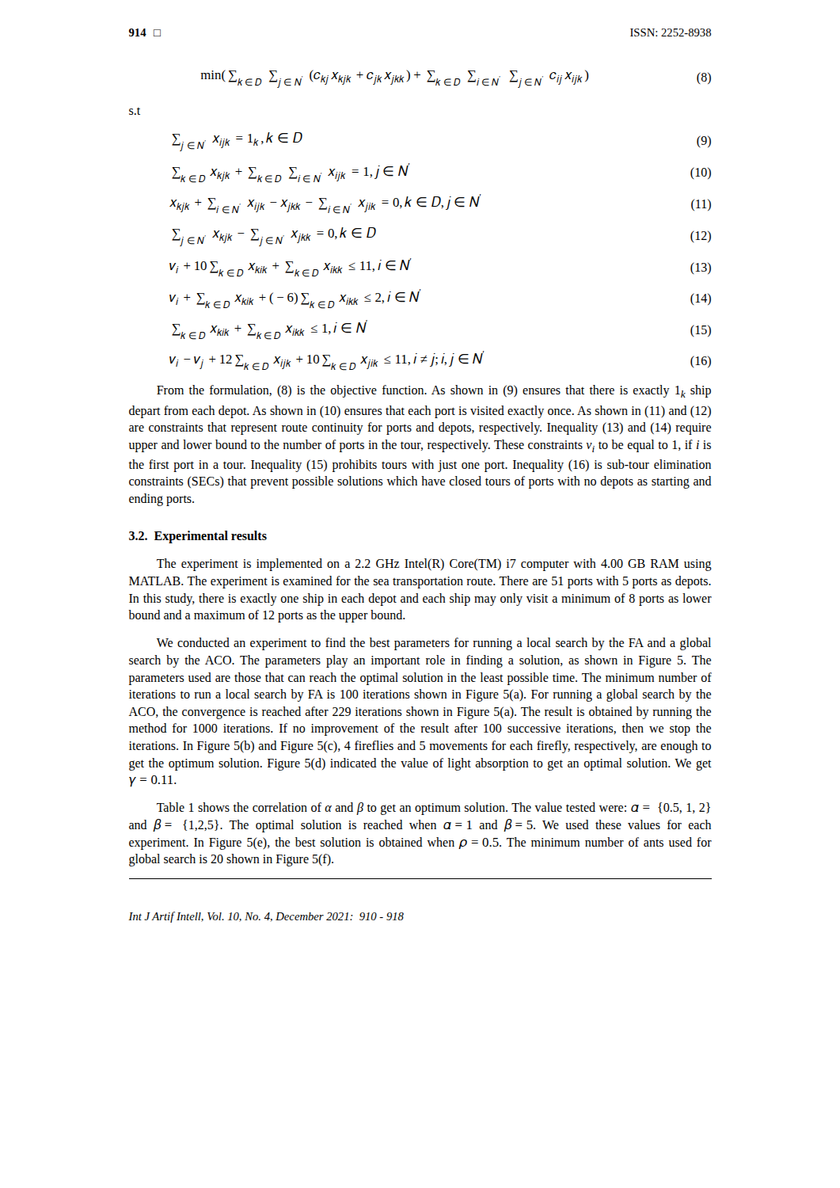914 □
ISSN: 2252-8938
min ( ∑k∈D ∑j∈N′ ( ckj xkjk + cjk xjkk ) + ∑k∈D ∑i∈N′ ∑j∈N′ cij xijk )
(8)
s.t
∑j∈N′ xijk = 1k , k ∈ D
(9)
∑k∈D xkjk + ∑k∈D ∑i∈N′ xijk = 1 , j ∈ N′
(10)
xkjk + ∑i∈N′ xijk − xjkk − ∑i∈N′ xjik = 0 , k ∈ D , j ∈ N′
(11)
∑j∈N′ xkjk − ∑j∈N′ xjkk = 0 , k ∈ D
(12)
vi + 10 ∑k∈D xkik + ∑k∈D xikk ≤ 11 , i ∈ N′
(13)
vi + ∑k∈D xkik + (−6) ∑k∈D xikk ≤ 2 , i ∈ N′
(14)
∑k∈D xkik + ∑k∈D xikk ≤ 1 , i ∈ N′
(15)
vi − vj + 12 ∑k∈D xijk + 10 ∑k∈D xjik ≤ 11 , i ≠ j ; i , j ∈ N′
(16)
From the formulation, (8) is the objective function. As shown in (9) ensures that there is exactly 1k ship depart from each depot. As shown in (10) ensures that each port is visited exactly once. As shown in (11) and (12) are constraints that represent route continuity for ports and depots, respectively. Inequality (13) and (14) require upper and lower bound to the number of ports in the tour, respectively. These constraints vi to be equal to 1, if i is the first port in a tour. Inequality (15) prohibits tours with just one port. Inequality (16) is sub-tour elimination constraints (SECs) that prevent possible solutions which have closed tours of ports with no depots as starting and ending ports.
3.2. Experimental results
The experiment is implemented on a 2.2 GHz Intel(R) Core(TM) i7 computer with 4.00 GB RAM using MATLAB. The experiment is examined for the sea transportation route. There are 51 ports with 5 ports as depots. In this study, there is exactly one ship in each depot and each ship may only visit a minimum of 8 ports as lower bound and a maximum of 12 ports as the upper bound.
We conducted an experiment to find the best parameters for running a local search by the FA and a global search by the ACO. The parameters play an important role in finding a solution, as shown in Figure 5. The parameters used are those that can reach the optimal solution in the least possible time. The minimum number of iterations to run a local search by FA is 100 iterations shown in Figure 5(a). For running a global search by the ACO, the convergence is reached after 229 iterations shown in Figure 5(a). The result is obtained by running the method for 1000 iterations. If no improvement of the result after 100 successive iterations, then we stop the iterations. In Figure 5(b) and Figure 5(c), 4 fireflies and 5 movements for each firefly, respectively, are enough to get the optimum solution. Figure 5(d) indicated the value of light absorption to get an optimal solution. We get γ=0.11.
Table 1 shows the correlation of α and β to get an optimum solution. The value tested were: α= {0.5, 1, 2} and β= {1,2,5}. The optimal solution is reached when α=1 and β=5. We used these values for each experiment. In Figure 5(e), the best solution is obtained when ρ=0.5. The minimum number of ants used for global search is 20 shown in Figure 5(f).
Int J Artif Intell, Vol. 10, No. 4, December 2021: 910 - 918